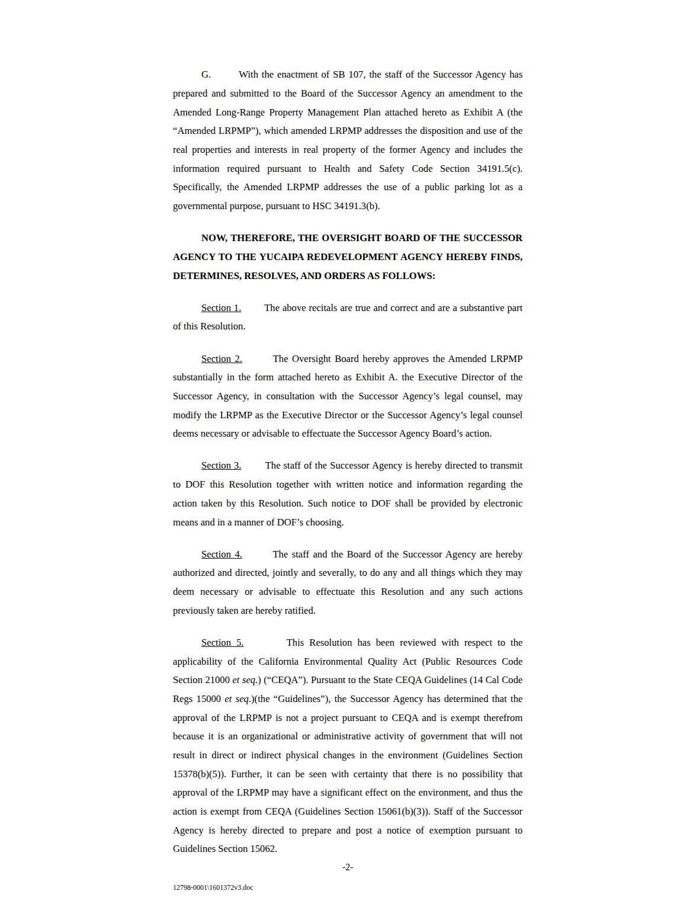G. With the enactment of SB 107, the staff of the Successor Agency has prepared and submitted to the Board of the Successor Agency an amendment to the Amended Long-Range Property Management Plan attached hereto as Exhibit A (the “Amended LRPMP”), which amended LRPMP addresses the disposition and use of the real properties and interests in real property of the former Agency and includes the information required pursuant to Health and Safety Code Section 34191.5(c). Specifically, the Amended LRPMP addresses the use of a public parking lot as a governmental purpose, pursuant to HSC 34191.3(b).
NOW, THEREFORE, THE OVERSIGHT BOARD OF THE SUCCESSOR AGENCY TO THE YUCAIPA REDEVELOPMENT AGENCY HEREBY FINDS, DETERMINES, RESOLVES, AND ORDERS AS FOLLOWS:
Section 1. The above recitals are true and correct and are a substantive part of this Resolution.
Section 2. The Oversight Board hereby approves the Amended LRPMP substantially in the form attached hereto as Exhibit A. the Executive Director of the Successor Agency, in consultation with the Successor Agency’s legal counsel, may modify the LRPMP as the Executive Director or the Successor Agency’s legal counsel deems necessary or advisable to effectuate the Successor Agency Board’s action.
Section 3. The staff of the Successor Agency is hereby directed to transmit to DOF this Resolution together with written notice and information regarding the action taken by this Resolution. Such notice to DOF shall be provided by electronic means and in a manner of DOF’s choosing.
Section 4. The staff and the Board of the Successor Agency are hereby authorized and directed, jointly and severally, to do any and all things which they may deem necessary or advisable to effectuate this Resolution and any such actions previously taken are hereby ratified.
Section 5. This Resolution has been reviewed with respect to the applicability of the California Environmental Quality Act (Public Resources Code Section 21000 et seq.) (“CEQA”). Pursuant to the State CEQA Guidelines (14 Cal Code Regs 15000 et seq.)(the “Guidelines”), the Successor Agency has determined that the approval of the LRPMP is not a project pursuant to CEQA and is exempt therefrom because it is an organizational or administrative activity of government that will not result in direct or indirect physical changes in the environment (Guidelines Section 15378(b)(5)). Further, it can be seen with certainty that there is no possibility that approval of the LRPMP may have a significant effect on the environment, and thus the action is exempt from CEQA (Guidelines Section 15061(b)(3)). Staff of the Successor Agency is hereby directed to prepare and post a notice of exemption pursuant to Guidelines Section 15062.
-2-
12798-0001\1601372v3.doc